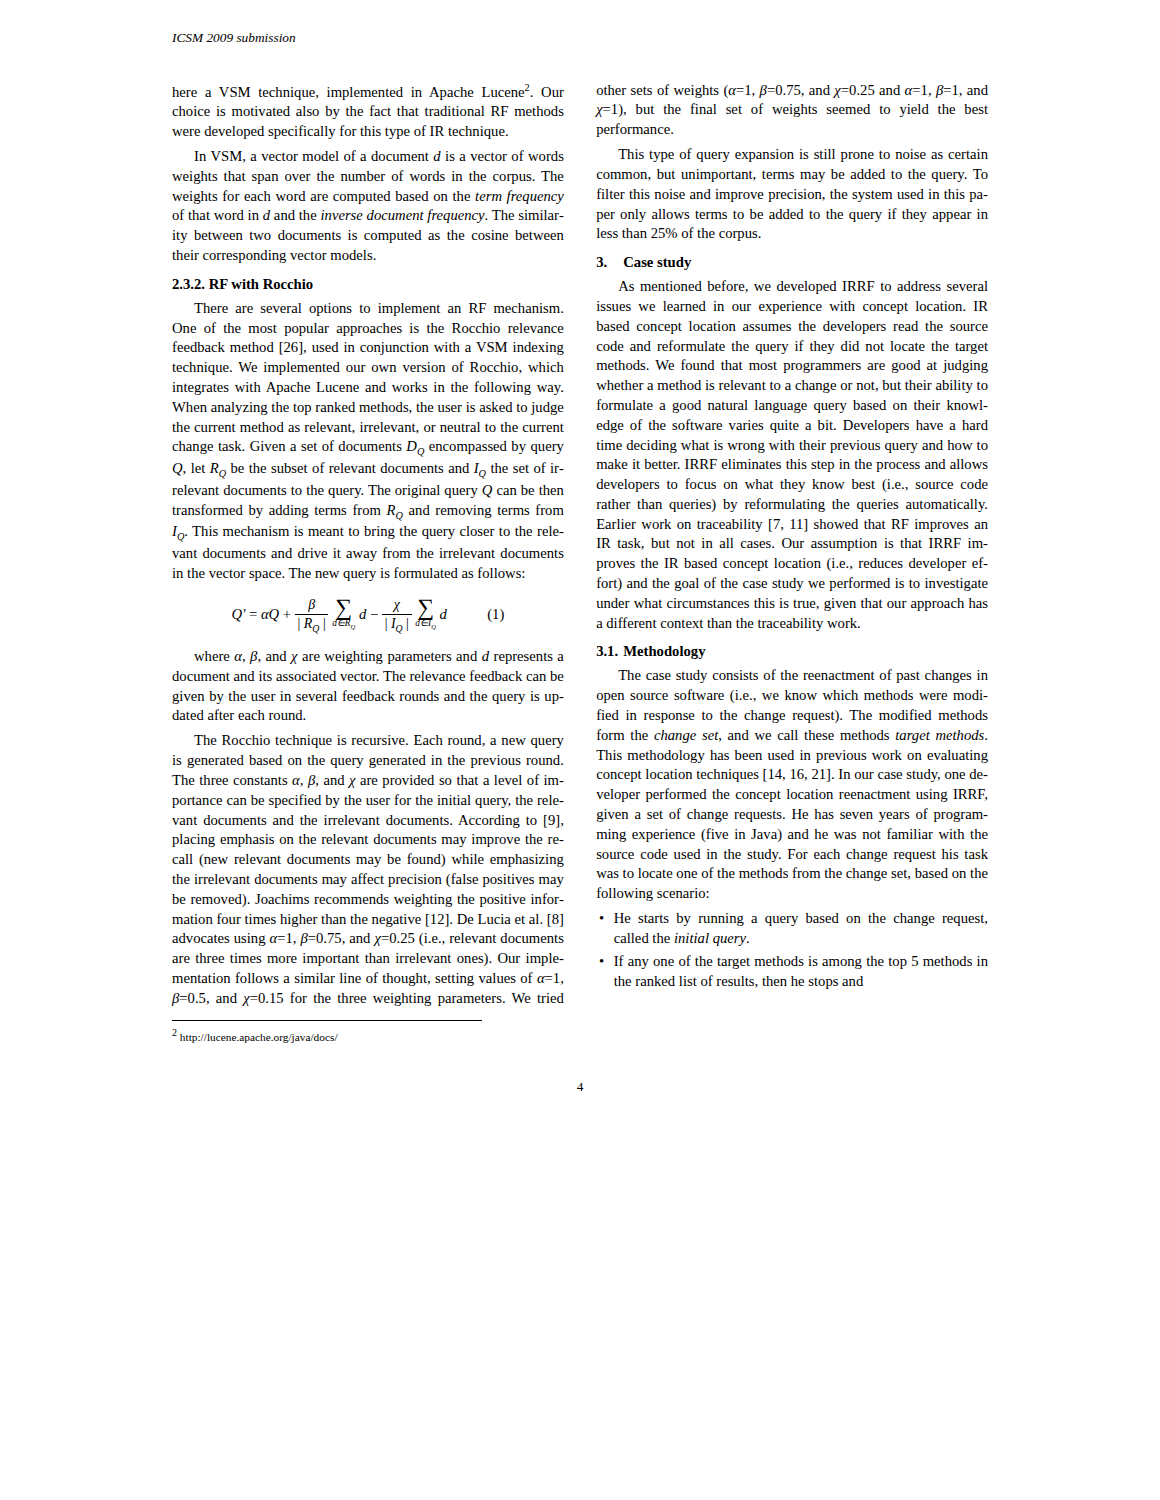ICSM 2009 submission
here a VSM technique, implemented in Apache Lucene2. Our choice is motivated also by the fact that traditional RF methods were developed specifically for this type of IR technique.
In VSM, a vector model of a document d is a vector of words weights that span over the number of words in the corpus. The weights for each word are computed based on the term frequency of that word in d and the inverse document frequency. The similarity between two documents is computed as the cosine between their corresponding vector models.
2.3.2. RF with Rocchio
There are several options to implement an RF mechanism. One of the most popular approaches is the Rocchio relevance feedback method [26], used in conjunction with a VSM indexing technique. We implemented our own version of Rocchio, which integrates with Apache Lucene and works in the following way. When analyzing the top ranked methods, the user is asked to judge the current method as relevant, irrelevant, or neutral to the current change task. Given a set of documents DQ encompassed by query Q, let RQ be the subset of relevant documents and IQ the set of irrelevant documents to the query. The original query Q can be then transformed by adding terms from RQ and removing terms from IQ. This mechanism is meant to bring the query closer to the relevant documents and drive it away from the irrelevant documents in the vector space. The new query is formulated as follows:
Q' = αQ + β| RQ | ∑d∈RQ d − χ| IQ | ∑d∈IQ d (1)
where α, β, and χ are weighting parameters and d represents a document and its associated vector. The relevance feedback can be given by the user in several feedback rounds and the query is updated after each round.
The Rocchio technique is recursive. Each round, a new query is generated based on the query generated in the previous round. The three constants α, β, and χ are provided so that a level of importance can be specified by the user for the initial query, the relevant documents and the irrelevant documents. According to [9], placing emphasis on the relevant documents may improve the recall (new relevant documents may be found) while emphasizing the irrelevant documents may affect precision (false positives may be removed). Joachims recommends weighting the positive information four times higher than the negative [12]. De Lucia et al. [8] advocates using α=1, β=0.75, and χ=0.25 (i.e., relevant documents are three times more important than irrelevant ones). Our implementation follows a similar line of thought, setting values of α=1, β=0.5, and χ=0.15 for the three weighting parameters. We tried other sets of weights (α=1, β=0.75, and χ=0.25 and α=1, β=1, and χ=1), but the final set of weights seemed to yield the best performance.
This type of query expansion is still prone to noise as certain common, but unimportant, terms may be added to the query. To filter this noise and improve precision, the system used in this paper only allows terms to be added to the query if they appear in less than 25% of the corpus.
3. Case study
As mentioned before, we developed IRRF to address several issues we learned in our experience with concept location. IR based concept location assumes the developers read the source code and reformulate the query if they did not locate the target methods. We found that most programmers are good at judging whether a method is relevant to a change or not, but their ability to formulate a good natural language query based on their knowledge of the software varies quite a bit. Developers have a hard time deciding what is wrong with their previous query and how to make it better. IRRF eliminates this step in the process and allows developers to focus on what they know best (i.e., source code rather than queries) by reformulating the queries automatically. Earlier work on traceability [7, 11] showed that RF improves an IR task, but not in all cases. Our assumption is that IRRF improves the IR based concept location (i.e., reduces developer effort) and the goal of the case study we performed is to investigate under what circumstances this is true, given that our approach has a different context than the traceability work.
3.1. Methodology
The case study consists of the reenactment of past changes in open source software (i.e., we know which methods were modified in response to the change request). The modified methods form the change set, and we call these methods target methods. This methodology has been used in previous work on evaluating concept location techniques [14, 16, 21]. In our case study, one developer performed the concept location reenactment using IRRF, given a set of change requests. He has seven years of programming experience (five in Java) and he was not familiar with the source code used in the study. For each change request his task was to locate one of the methods from the change set, based on the following scenario:
He starts by running a query based on the change request, called the initial query.
If any one of the target methods is among the top 5 methods in the ranked list of results, then he stops and
2 http://lucene.apache.org/java/docs/
4